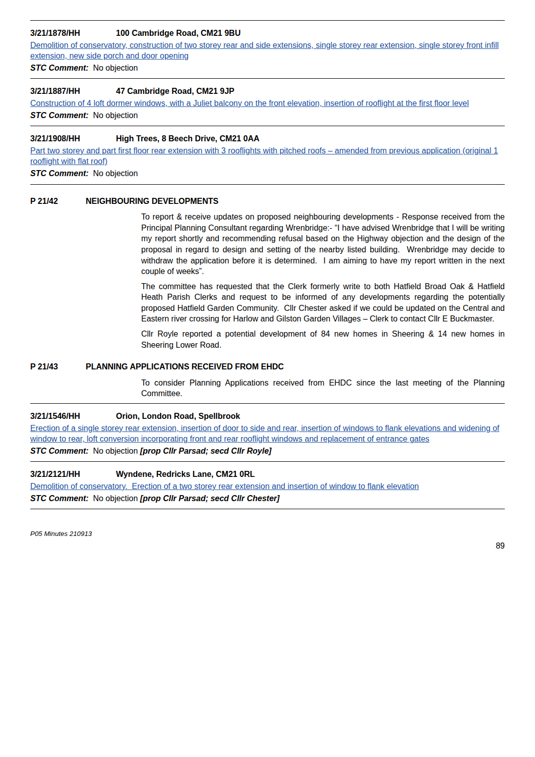3/21/1878/HH100 Cambridge Road, CM21 9BU
Demolition of conservatory, construction of two storey rear and side extensions, single storey rear extension, single storey front infill extension, new side porch and door opening
STC Comment: No objection
3/21/1887/HH47 Cambridge Road, CM21 9JP
Construction of 4 loft dormer windows, with a Juliet balcony on the front elevation, insertion of rooflight at the first floor level
STC Comment: No objection
3/21/1908/HHHigh Trees, 8 Beech Drive, CM21 0AA
Part two storey and part first floor rear extension with 3 rooflights with pitched roofs – amended from previous application (original 1 rooflight with flat roof)
STC Comment: No objection
P 21/42
NEIGHBOURING DEVELOPMENTS
To report & receive updates on proposed neighbouring developments - Response received from the Principal Planning Consultant regarding Wrenbridge:- “I have advised Wrenbridge that I will be writing my report shortly and recommending refusal based on the Highway objection and the design of the proposal in regard to design and setting of the nearby listed building. Wrenbridge may decide to withdraw the application before it is determined. I am aiming to have my report written in the next couple of weeks”.
The committee has requested that the Clerk formerly write to both Hatfield Broad Oak & Hatfield Heath Parish Clerks and request to be informed of any developments regarding the potentially proposed Hatfield Garden Community. Cllr Chester asked if we could be updated on the Central and Eastern river crossing for Harlow and Gilston Garden Villages – Clerk to contact Cllr E Buckmaster.
Cllr Royle reported a potential development of 84 new homes in Sheering & 14 new homes in Sheering Lower Road.
P 21/43
PLANNING APPLICATIONS RECEIVED FROM EHDC
To consider Planning Applications received from EHDC since the last meeting of the Planning Committee.
3/21/1546/HHOrion, London Road, Spellbrook
Erection of a single storey rear extension, insertion of door to side and rear, insertion of windows to flank elevations and widening of window to rear, loft conversion incorporating front and rear rooflight windows and replacement of entrance gates
STC Comment: No objection [prop Cllr Parsad; secd Cllr Royle]
3/21/2121/HHWyndene, Redricks Lane, CM21 0RL
Demolition of conservatory. Erection of a two storey rear extension and insertion of window to flank elevation
STC Comment: No objection [prop Cllr Parsad; secd Cllr Chester]
P05 Minutes 210913
89